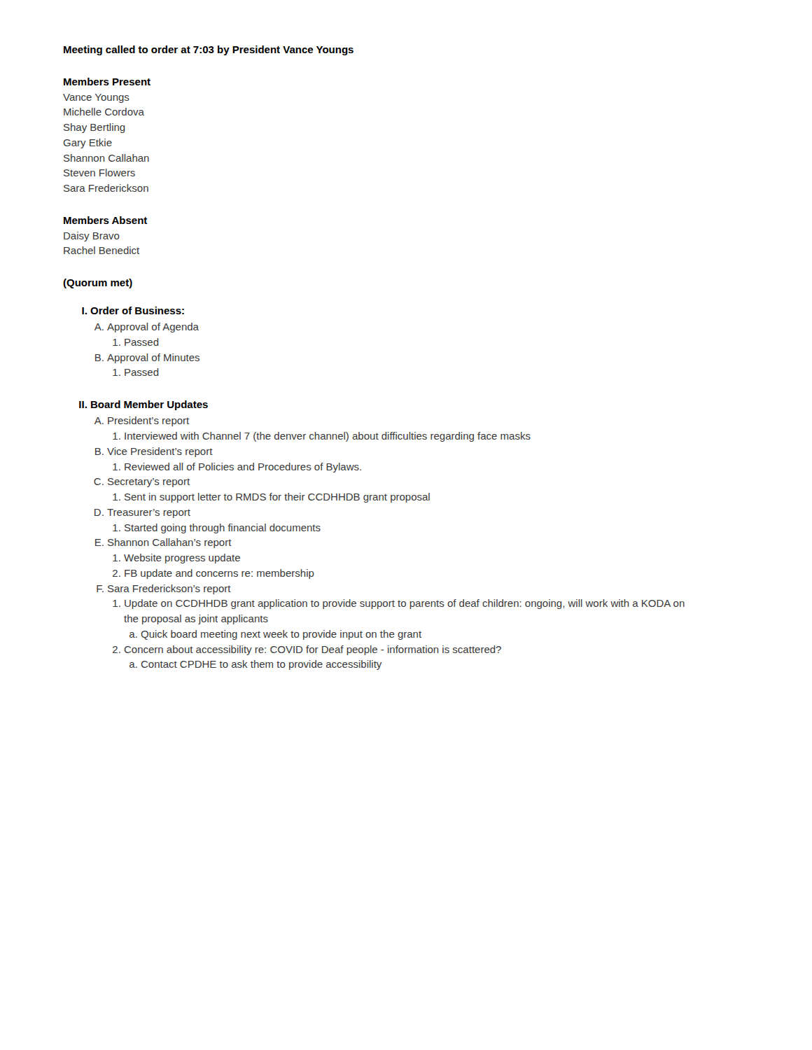Meeting called to order at 7:03 by President Vance Youngs
Members Present
Vance Youngs
Michelle Cordova
Shay Bertling
Gary Etkie
Shannon Callahan
Steven Flowers
Sara Frederickson
Members Absent
Daisy Bravo
Rachel Benedict
(Quorum met)
Order of Business:
Approval of Agenda
Passed
Approval of Minutes
Passed
Board Member Updates
President’s report
Interviewed with Channel 7 (the denver channel) about difficulties regarding face masks
Vice President’s report
Reviewed all of Policies and Procedures of Bylaws.
Secretary’s report
Sent in support letter to RMDS for their CCDHHDB grant proposal
Treasurer’s report
Started going through financial documents
Shannon Callahan’s report
Website progress update
FB update and concerns re: membership
Sara Frederickson’s report
Update on CCDHHDB grant application to provide support to parents of deaf children: ongoing, will work with a KODA on the proposal as joint applicants
Quick board meeting next week to provide input on the grant
Concern about accessibility re: COVID for Deaf people - information is scattered?
Contact CPDHE to ask them to provide accessibility